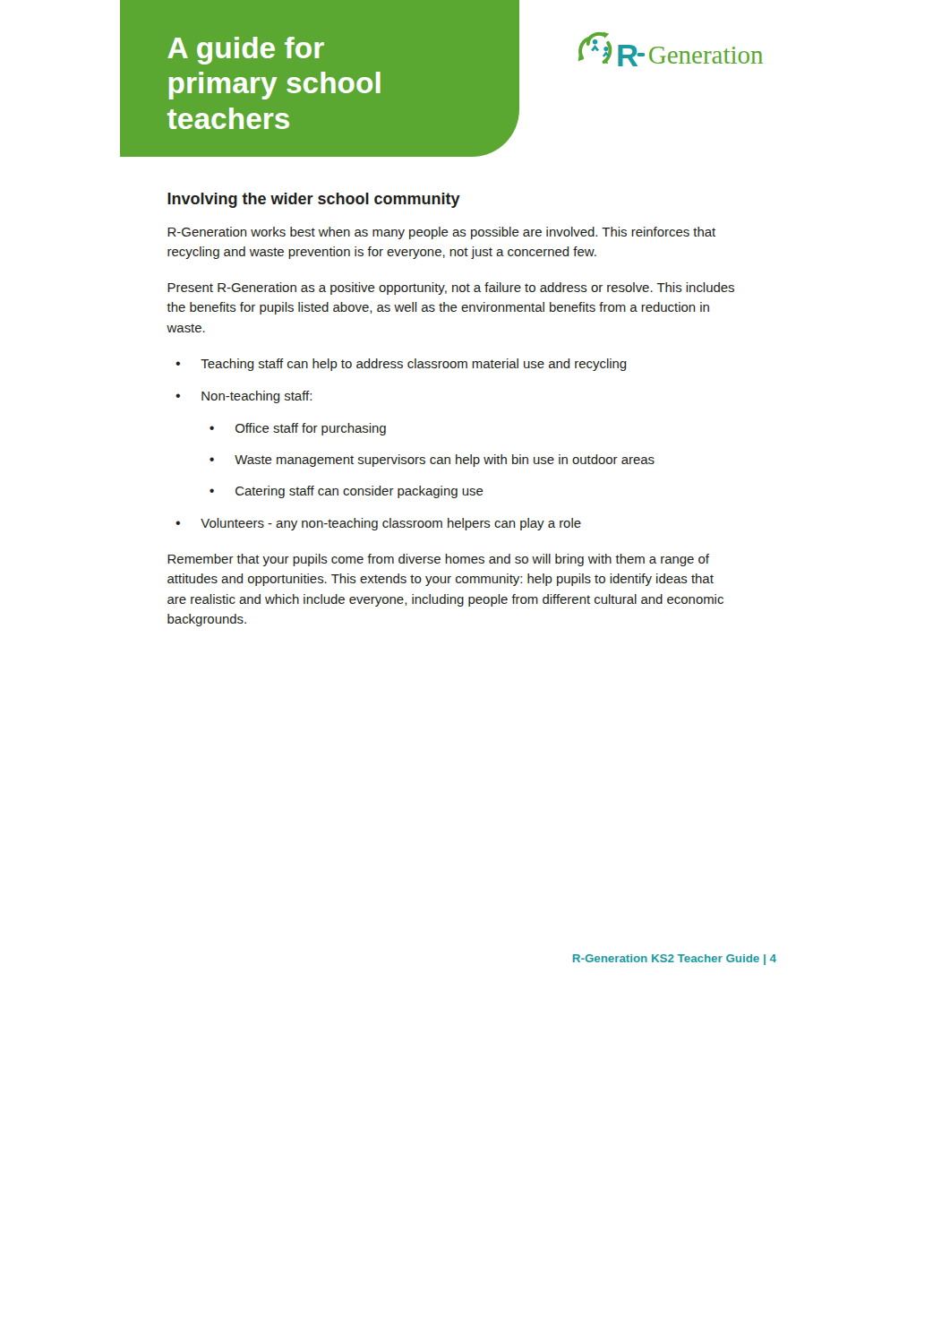A guide for
primary school teachers
R Generation
Involving the wider school community
R-Generation works best when as many people as possible are involved. This reinforces that recycling and waste prevention is for everyone, not just a concerned few.
Present R-Generation as a positive opportunity, not a failure to address or resolve. This includes the benefits for pupils listed above, as well as the environmental benefits from a reduction in waste.
Teaching staff can help to address classroom material use and recycling
Non-teaching staff:
Office staff for purchasing
Waste management supervisors can help with bin use in outdoor areas
Catering staff can consider packaging use
Volunteers - any non-teaching classroom helpers can play a role
Remember that your pupils come from diverse homes and so will bring with them a range of attitudes and opportunities. This extends to your community: help pupils to identify ideas that are realistic and which include everyone, including people from different cultural and economic backgrounds.
R-Generation KS2 Teacher Guide|4